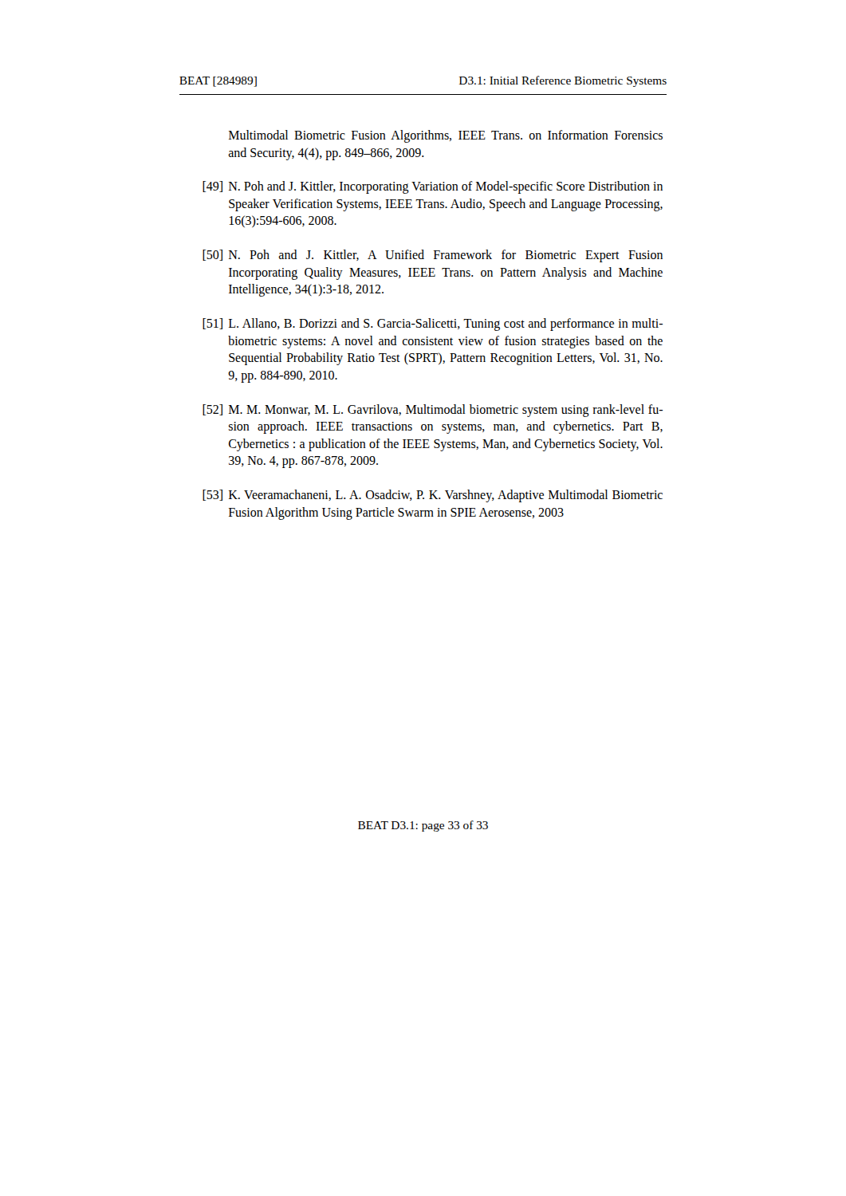BEAT [284989]
D3.1: Initial Reference Biometric Systems
Multimodal Biometric Fusion Algorithms, IEEE Trans. on Information Forensics and Security, 4(4), pp. 849–866, 2009.
[49] N. Poh and J. Kittler, Incorporating Variation of Model-specific Score Distribution in Speaker Verification Systems, IEEE Trans. Audio, Speech and Language Processing, 16(3):594-606, 2008.
[50] N. Poh and J. Kittler, A Unified Framework for Biometric Expert Fusion Incorporating Quality Measures, IEEE Trans. on Pattern Analysis and Machine Intelligence, 34(1):3-18, 2012.
[51] L. Allano, B. Dorizzi and S. Garcia-Salicetti, Tuning cost and performance in multi-biometric systems: A novel and consistent view of fusion strategies based on the Sequential Probability Ratio Test (SPRT), Pattern Recognition Letters, Vol. 31, No. 9, pp. 884-890, 2010.
[52] M. M. Monwar, M. L. Gavrilova, Multimodal biometric system using rank-level fusion approach. IEEE transactions on systems, man, and cybernetics. Part B, Cybernetics : a publication of the IEEE Systems, Man, and Cybernetics Society, Vol. 39, No. 4, pp. 867-878, 2009.
[53] K. Veeramachaneni, L. A. Osadciw, P. K. Varshney, Adaptive Multimodal Biometric Fusion Algorithm Using Particle Swarm in SPIE Aerosense, 2003
BEAT D3.1: page 33 of 33